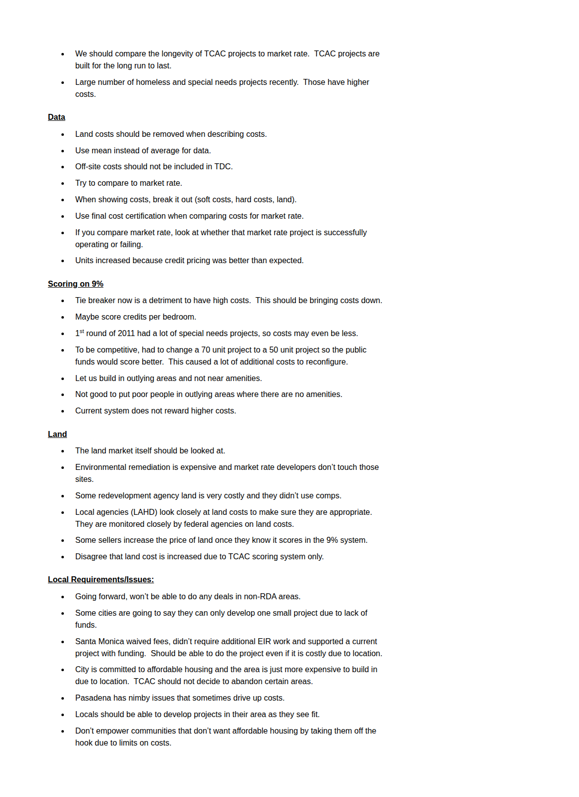We should compare the longevity of TCAC projects to market rate. TCAC projects are built for the long run to last.
Large number of homeless and special needs projects recently. Those have higher costs.
Data
Land costs should be removed when describing costs.
Use mean instead of average for data.
Off-site costs should not be included in TDC.
Try to compare to market rate.
When showing costs, break it out (soft costs, hard costs, land).
Use final cost certification when comparing costs for market rate.
If you compare market rate, look at whether that market rate project is successfully operating or failing.
Units increased because credit pricing was better than expected.
Scoring on 9%
Tie breaker now is a detriment to have high costs. This should be bringing costs down.
Maybe score credits per bedroom.
1st round of 2011 had a lot of special needs projects, so costs may even be less.
To be competitive, had to change a 70 unit project to a 50 unit project so the public funds would score better. This caused a lot of additional costs to reconfigure.
Let us build in outlying areas and not near amenities.
Not good to put poor people in outlying areas where there are no amenities.
Current system does not reward higher costs.
Land
The land market itself should be looked at.
Environmental remediation is expensive and market rate developers don’t touch those sites.
Some redevelopment agency land is very costly and they didn’t use comps.
Local agencies (LAHD) look closely at land costs to make sure they are appropriate. They are monitored closely by federal agencies on land costs.
Some sellers increase the price of land once they know it scores in the 9% system.
Disagree that land cost is increased due to TCAC scoring system only.
Local Requirements/Issues:
Going forward, won’t be able to do any deals in non-RDA areas.
Some cities are going to say they can only develop one small project due to lack of funds.
Santa Monica waived fees, didn’t require additional EIR work and supported a current project with funding. Should be able to do the project even if it is costly due to location.
City is committed to affordable housing and the area is just more expensive to build in due to location. TCAC should not decide to abandon certain areas.
Pasadena has nimby issues that sometimes drive up costs.
Locals should be able to develop projects in their area as they see fit.
Don’t empower communities that don’t want affordable housing by taking them off the hook due to limits on costs.